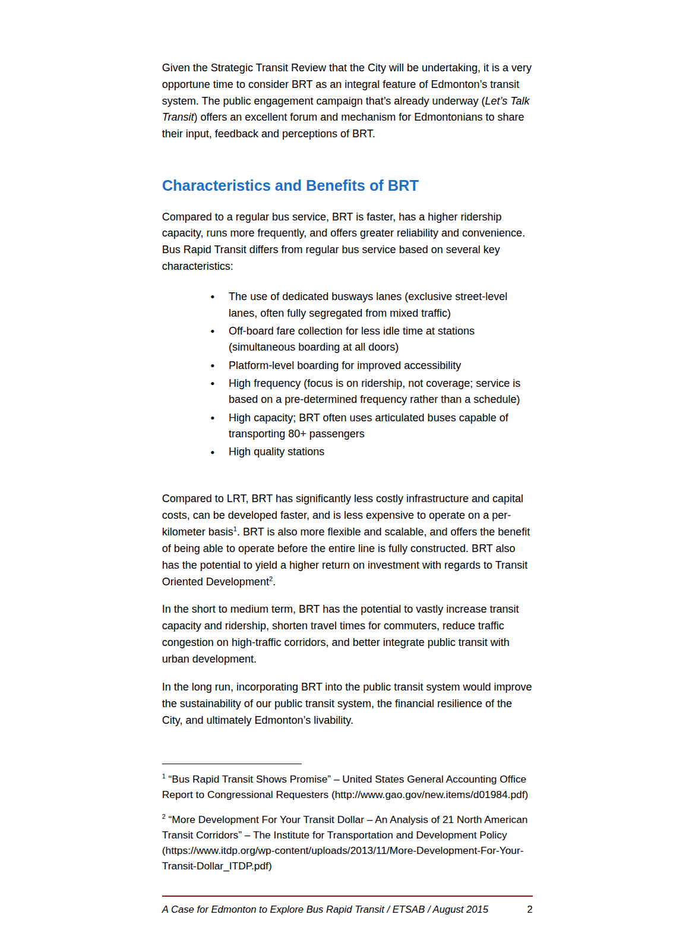Given the Strategic Transit Review that the City will be undertaking, it is a very opportune time to consider BRT as an integral feature of Edmonton’s transit system. The public engagement campaign that’s already underway (Let’s Talk Transit) offers an excellent forum and mechanism for Edmontonians to share their input, feedback and perceptions of BRT.
Characteristics and Benefits of BRT
Compared to a regular bus service, BRT is faster, has a higher ridership capacity, runs more frequently, and offers greater reliability and convenience. Bus Rapid Transit differs from regular bus service based on several key characteristics:
The use of dedicated busways lanes (exclusive street-level lanes, often fully segregated from mixed traffic)
Off-board fare collection for less idle time at stations (simultaneous boarding at all doors)
Platform-level boarding for improved accessibility
High frequency (focus is on ridership, not coverage; service is based on a pre-determined frequency rather than a schedule)
High capacity; BRT often uses articulated buses capable of transporting 80+ passengers
High quality stations
Compared to LRT, BRT has significantly less costly infrastructure and capital costs, can be developed faster, and is less expensive to operate on a per-kilometer basis1. BRT is also more flexible and scalable, and offers the benefit of being able to operate before the entire line is fully constructed. BRT also has the potential to yield a higher return on investment with regards to Transit Oriented Development2.
In the short to medium term, BRT has the potential to vastly increase transit capacity and ridership, shorten travel times for commuters, reduce traffic congestion on high-traffic corridors, and better integrate public transit with urban development.
In the long run, incorporating BRT into the public transit system would improve the sustainability of our public transit system, the financial resilience of the City, and ultimately Edmonton’s livability.
1 “Bus Rapid Transit Shows Promise” – United States General Accounting Office Report to Congressional Requesters (http://www.gao.gov/new.items/d01984.pdf)
2 “More Development For Your Transit Dollar – An Analysis of 21 North American Transit Corridors” – The Institute for Transportation and Development Policy (https://www.itdp.org/wp-content/uploads/2013/11/More-Development-For-Your-Transit-Dollar_ITDP.pdf)
A Case for Edmonton to Explore Bus Rapid Transit / ETSAB / August 2015 2